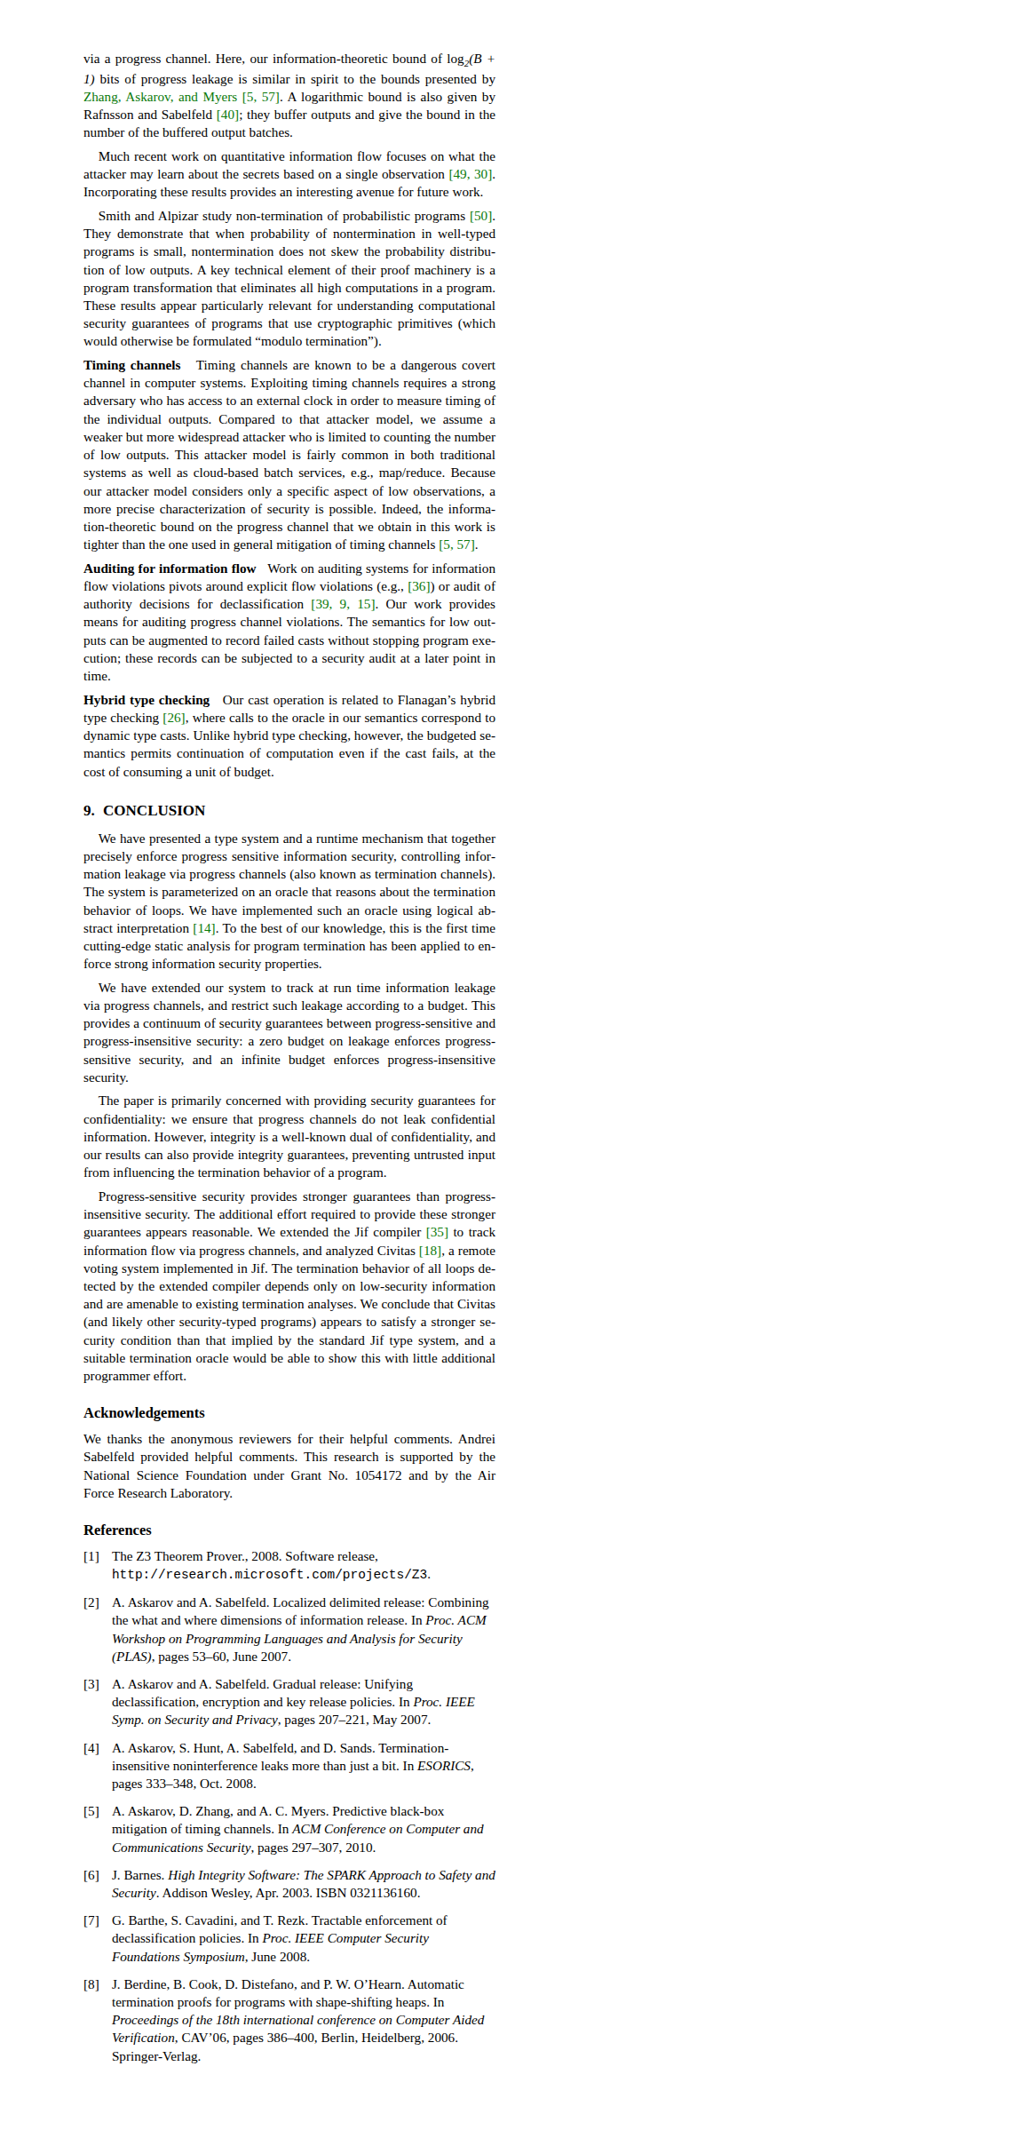via a progress channel. Here, our information-theoretic bound of log2(B + 1) bits of progress leakage is similar in spirit to the bounds presented by Zhang, Askarov, and Myers [5, 57]. A logarithmic bound is also given by Rafnsson and Sabelfeld [40]; they buffer outputs and give the bound in the number of the buffered output batches.
Much recent work on quantitative information flow focuses on what the attacker may learn about the secrets based on a single observation [49, 30]. Incorporating these results provides an interesting avenue for future work.
Smith and Alpizar study non-termination of probabilistic programs [50]. They demonstrate that when probability of nontermination in well-typed programs is small, nontermination does not skew the probability distribution of low outputs. A key technical element of their proof machinery is a program transformation that eliminates all high computations in a program. These results appear particularly relevant for understanding computational security guarantees of programs that use cryptographic primitives (which would otherwise be formulated “modulo termination”).
Timing channels Timing channels are known to be a dangerous covert channel in computer systems. Exploiting timing channels requires a strong adversary who has access to an external clock in order to measure timing of the individual outputs. Compared to that attacker model, we assume a weaker but more widespread attacker who is limited to counting the number of low outputs. This attacker model is fairly common in both traditional systems as well as cloud-based batch services, e.g., map/reduce. Because our attacker model considers only a specific aspect of low observations, a more precise characterization of security is possible. Indeed, the information-theoretic bound on the progress channel that we obtain in this work is tighter than the one used in general mitigation of timing channels [5, 57].
Auditing for information flow Work on auditing systems for information flow violations pivots around explicit flow violations (e.g., [36]) or audit of authority decisions for declassification [39, 9, 15]. Our work provides means for auditing progress channel violations. The semantics for low outputs can be augmented to record failed casts without stopping program execution; these records can be subjected to a security audit at a later point in time.
Hybrid type checking Our cast operation is related to Flanagan’s hybrid type checking [26], where calls to the oracle in our semantics correspond to dynamic type casts. Unlike hybrid type checking, however, the budgeted semantics permits continuation of computation even if the cast fails, at the cost of consuming a unit of budget.
9. CONCLUSION
We have presented a type system and a runtime mechanism that together precisely enforce progress sensitive information security, controlling information leakage via progress channels (also known as termination channels). The system is parameterized on an oracle that reasons about the termination behavior of loops. We have implemented such an oracle using logical abstract interpretation [14]. To the best of our knowledge, this is the first time cutting-edge static analysis for program termination has been applied to enforce strong information security properties.
We have extended our system to track at run time information leakage via progress channels, and restrict such leakage according to a budget. This provides a continuum of security guarantees between progress-sensitive and progress-insensitive security: a zero budget on leakage enforces progress-sensitive security, and an infinite budget enforces progress-insensitive security.
The paper is primarily concerned with providing security guarantees for confidentiality: we ensure that progress channels do not leak confidential information. However, integrity is a well-known dual of confidentiality, and our results can also provide integrity guarantees, preventing untrusted input from influencing the termination behavior of a program.
Progress-sensitive security provides stronger guarantees than progress-insensitive security. The additional effort required to provide these stronger guarantees appears reasonable. We extended the Jif compiler [35] to track information flow via progress channels, and analyzed Civitas [18], a remote voting system implemented in Jif. The termination behavior of all loops detected by the extended compiler depends only on low-security information and are amenable to existing termination analyses. We conclude that Civitas (and likely other security-typed programs) appears to satisfy a stronger security condition than that implied by the standard Jif type system, and a suitable termination oracle would be able to show this with little additional programmer effort.
Acknowledgements
We thanks the anonymous reviewers for their helpful comments. Andrei Sabelfeld provided helpful comments. This research is supported by the National Science Foundation under Grant No. 1054172 and by the Air Force Research Laboratory.
References
[1] The Z3 Theorem Prover., 2008. Software release, http://research.microsoft.com/projects/Z3.
[2] A. Askarov and A. Sabelfeld. Localized delimited release: Combining the what and where dimensions of information release. In Proc. ACM Workshop on Programming Languages and Analysis for Security (PLAS), pages 53–60, June 2007.
[3] A. Askarov and A. Sabelfeld. Gradual release: Unifying declassification, encryption and key release policies. In Proc. IEEE Symp. on Security and Privacy, pages 207–221, May 2007.
[4] A. Askarov, S. Hunt, A. Sabelfeld, and D. Sands. Termination-insensitive noninterference leaks more than just a bit. In ESORICS, pages 333–348, Oct. 2008.
[5] A. Askarov, D. Zhang, and A. C. Myers. Predictive black-box mitigation of timing channels. In ACM Conference on Computer and Communications Security, pages 297–307, 2010.
[6] J. Barnes. High Integrity Software: The SPARK Approach to Safety and Security. Addison Wesley, Apr. 2003. ISBN 0321136160.
[7] G. Barthe, S. Cavadini, and T. Rezk. Tractable enforcement of declassification policies. In Proc. IEEE Computer Security Foundations Symposium, June 2008.
[8] J. Berdine, B. Cook, D. Distefano, and P. W. O’Hearn. Automatic termination proofs for programs with shape-shifting heaps. In Proceedings of the 18th international conference on Computer Aided Verification, CAV’06, pages 386–400, Berlin, Heidelberg, 2006. Springer-Verlag.